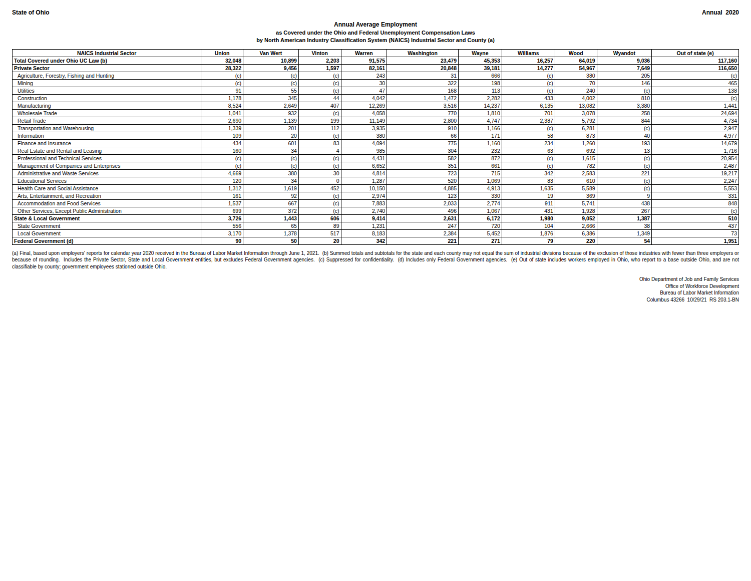State of Ohio Annual 2020
Annual Average Employment
as Covered under the Ohio and Federal Unemployment Compensation Laws
by North American Industry Classification System (NAICS) Industrial Sector and County (a)
| NAICS Industrial Sector | Union | Van Wert | Vinton | Warren | Washington | Wayne | Williams | Wood | Wyandot | Out of state (e) |
| --- | --- | --- | --- | --- | --- | --- | --- | --- | --- | --- |
| Total Covered under Ohio UC Law (b) | 32,048 | 10,899 | 2,203 | 91,575 | 23,479 | 45,353 | 16,257 | 64,019 | 9,036 | 117,160 |
| Private Sector | 28,322 | 9,456 | 1,597 | 82,161 | 20,848 | 39,181 | 14,277 | 54,967 | 7,649 | 116,650 |
| Agriculture, Forestry, Fishing and Hunting | (c) | (c) | (c) | 243 | 31 | 666 | (c) | 380 | 205 | (c) |
| Mining | (c) | (c) | (c) | 30 | 322 | 198 | (c) | 70 | 146 | 465 |
| Utilities | 91 | 55 | (c) | 47 | 168 | 113 | (c) | 240 | (c) | 138 |
| Construction | 1,178 | 345 | 44 | 4,042 | 1,472 | 2,282 | 433 | 4,002 | 810 | (c) |
| Manufacturing | 8,524 | 2,649 | 407 | 12,269 | 3,516 | 14,237 | 6,135 | 13,082 | 3,380 | 1,441 |
| Wholesale Trade | 1,041 | 932 | (c) | 4,058 | 770 | 1,810 | 701 | 3,078 | 258 | 24,694 |
| Retail Trade | 2,690 | 1,139 | 199 | 11,149 | 2,800 | 4,747 | 2,387 | 5,792 | 844 | 4,734 |
| Transportation and Warehousing | 1,339 | 201 | 112 | 3,935 | 910 | 1,166 | (c) | 6,281 | (c) | 2,947 |
| Information | 109 | 20 | (c) | 380 | 66 | 171 | 58 | 873 | 40 | 4,977 |
| Finance and Insurance | 434 | 601 | 83 | 4,094 | 775 | 1,160 | 234 | 1,260 | 193 | 14,679 |
| Real Estate and Rental and Leasing | 160 | 34 | 4 | 985 | 304 | 232 | 63 | 692 | 13 | 1,716 |
| Professional and Technical Services | (c) | (c) | (c) | 4,431 | 582 | 872 | (c) | 1,615 | (c) | 20,954 |
| Management of Companies and Enterprises | (c) | (c) | (c) | 6,652 | 351 | 661 | (c) | 782 | (c) | 2,487 |
| Administrative and Waste Services | 4,669 | 380 | 30 | 4,814 | 723 | 715 | 342 | 2,583 | 221 | 19,217 |
| Educational Services | 120 | 34 | 0 | 1,287 | 520 | 1,069 | 83 | 610 | (c) | 2,247 |
| Health Care and Social Assistance | 1,312 | 1,619 | 452 | 10,150 | 4,885 | 4,913 | 1,635 | 5,589 | (c) | 5,553 |
| Arts, Entertainment, and Recreation | 161 | 92 | (c) | 2,974 | 123 | 330 | 19 | 369 | 9 | 331 |
| Accommodation and Food Services | 1,537 | 667 | (c) | 7,883 | 2,033 | 2,774 | 911 | 5,741 | 438 | 848 |
| Other Services, Except Public Administration | 699 | 372 | (c) | 2,740 | 496 | 1,067 | 431 | 1,928 | 267 | (c) |
| State & Local Government | 3,726 | 1,443 | 606 | 9,414 | 2,631 | 6,172 | 1,980 | 9,052 | 1,387 | 510 |
| State Government | 556 | 65 | 89 | 1,231 | 247 | 720 | 104 | 2,666 | 38 | 437 |
| Local Government | 3,170 | 1,378 | 517 | 8,183 | 2,384 | 5,452 | 1,876 | 6,386 | 1,349 | 73 |
| Federal Government (d) | 90 | 50 | 20 | 342 | 221 | 271 | 79 | 220 | 54 | 1,951 |
(a) Final, based upon employers' reports for calendar year 2020 received in the Bureau of Labor Market Information through June 1, 2021. (b) Summed totals and subtotals for the state and each county may not equal the sum of industrial divisions because of the exclusion of those industries with fewer than three employers or because of rounding. Includes the Private Sector, State and Local Government entities, but excludes Federal Government agencies. (c) Suppressed for confidentiality. (d) Includes only Federal Government agencies. (e) Out of state includes workers employed in Ohio, who report to a base outside Ohio, and are not classifiable by county; government employees stationed outside Ohio.
Ohio Department of Job and Family Services
Office of Workforce Development
Bureau of Labor Market Information
Columbus 43266 10/29/21 RS 203.1-BN